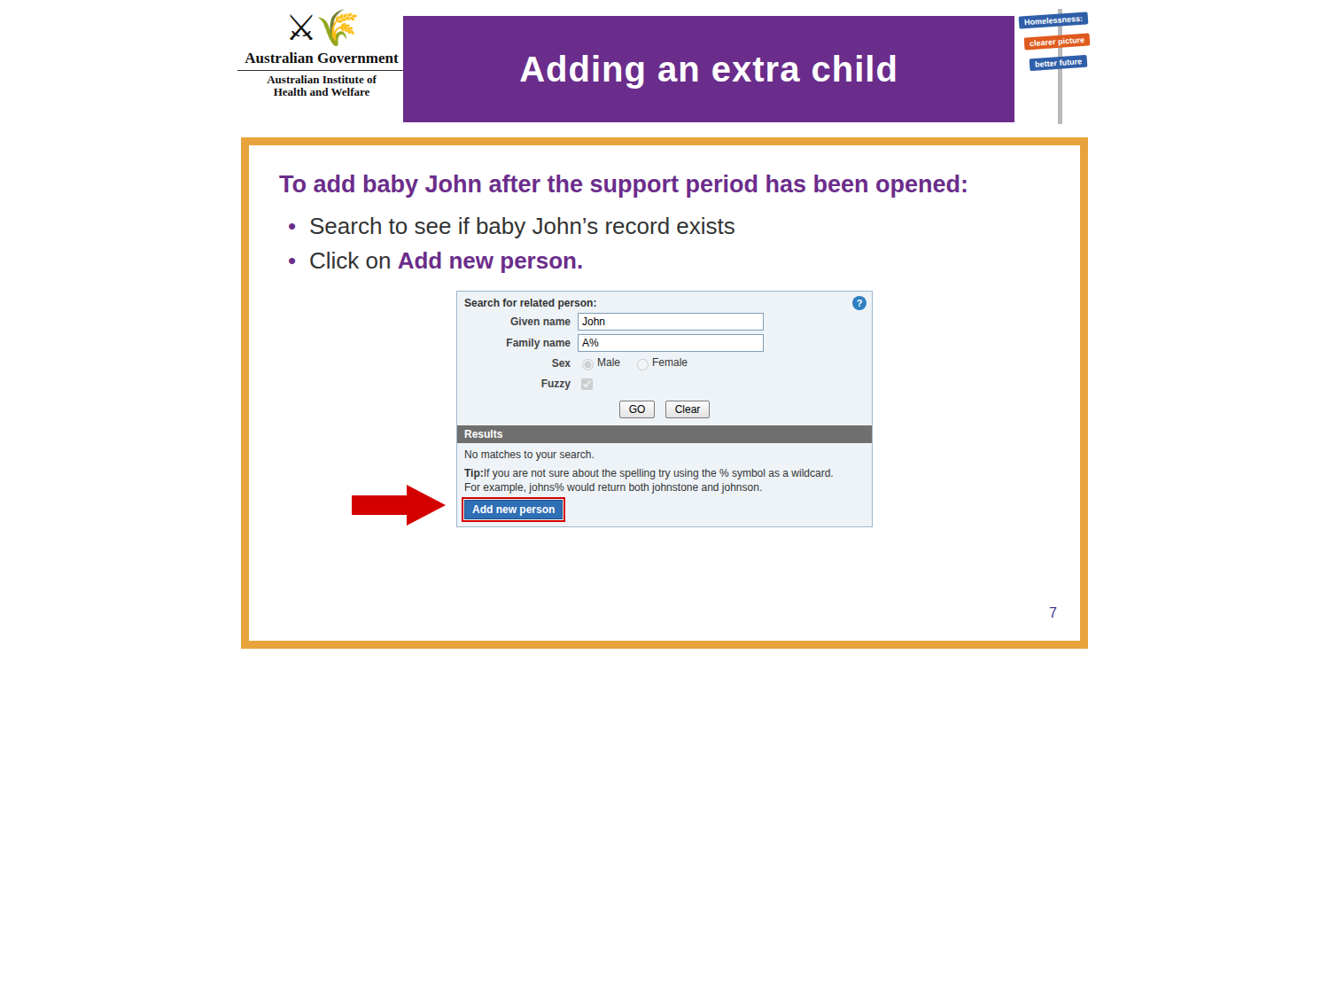⚔🌾
Australian Government
Australian Institute of
Health and Welfare
Adding an extra child
Homelessness:
clearer picture
better future
To add baby John after the support period has been opened:
Search to see if baby John’s record exists
Click on Add new person.
?
Search for related person:
Given name
Family name
Sex
Male Female
Fuzzy
GO Clear
Results
No matches to your search.
Tip: If you are not sure about the spelling try using the % symbol as a wildcard.
For example, johns% would return both johnstone and johnson.
Add new person
7